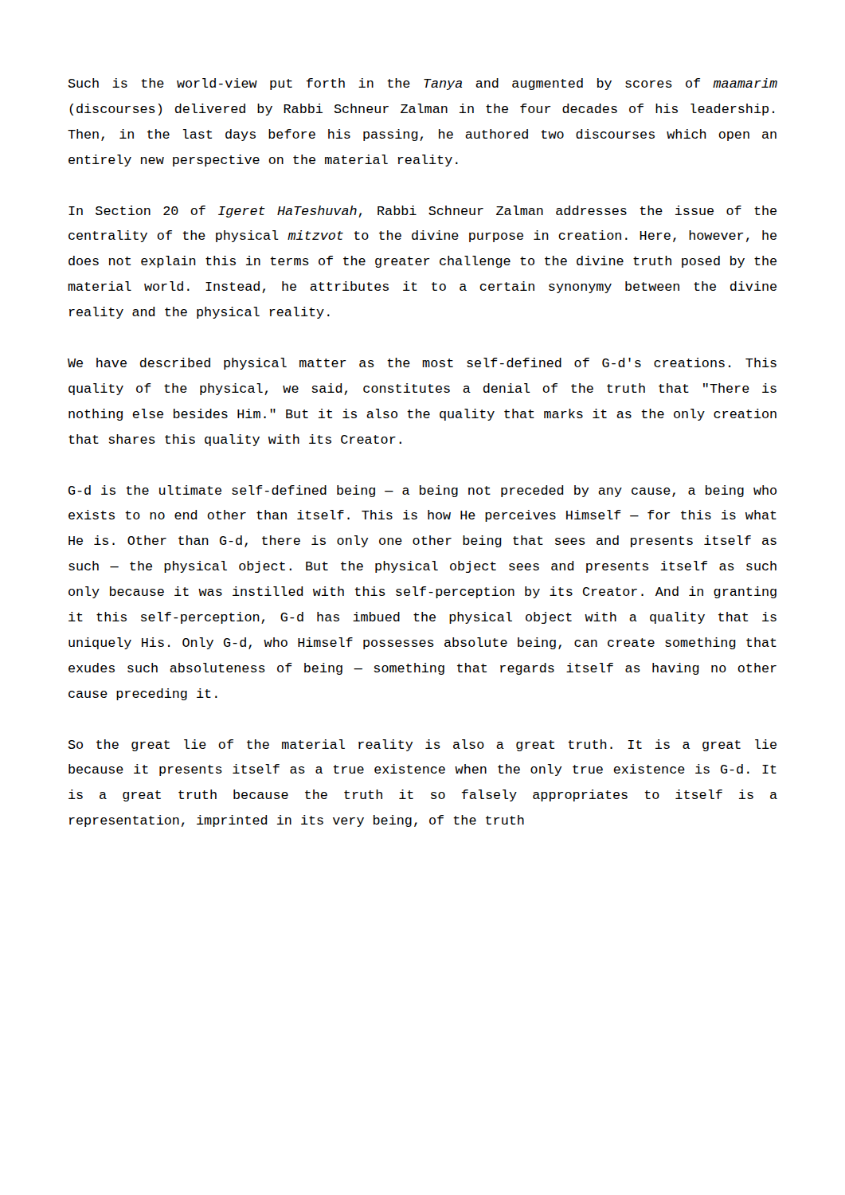Such is the world-view put forth in the Tanya and augmented by scores of maamarim (discourses) delivered by Rabbi Schneur Zalman in the four decades of his leadership. Then, in the last days before his passing, he authored two discourses which open an entirely new perspective on the material reality.
In Section 20 of Igeret HaTeshuvah, Rabbi Schneur Zalman addresses the issue of the centrality of the physical mitzvot to the divine purpose in creation. Here, however, he does not explain this in terms of the greater challenge to the divine truth posed by the material world. Instead, he attributes it to a certain synonymy between the divine reality and the physical reality.
We have described physical matter as the most self-defined of G-d's creations. This quality of the physical, we said, constitutes a denial of the truth that "There is nothing else besides Him." But it is also the quality that marks it as the only creation that shares this quality with its Creator.
G-d is the ultimate self-defined being — a being not preceded by any cause, a being who exists to no end other than itself. This is how He perceives Himself — for this is what He is. Other than G-d, there is only one other being that sees and presents itself as such — the physical object. But the physical object sees and presents itself as such only because it was instilled with this self-perception by its Creator. And in granting it this self-perception, G-d has imbued the physical object with a quality that is uniquely His. Only G-d, who Himself possesses absolute being, can create something that exudes such absoluteness of being — something that regards itself as having no other cause preceding it.
So the great lie of the material reality is also a great truth. It is a great lie because it presents itself as a true existence when the only true existence is G-d. It is a great truth because the truth it so falsely appropriates to itself is a representation, imprinted in its very being, of the truth